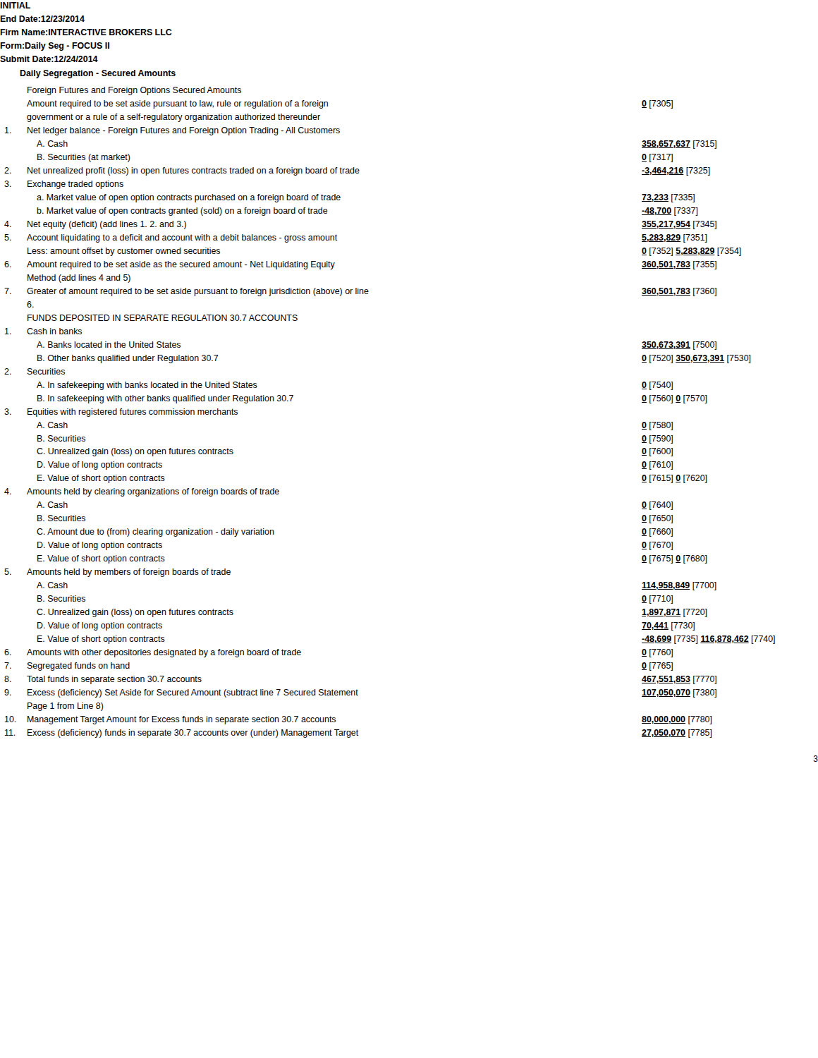INITIAL
End Date:12/23/2014
Firm Name:INTERACTIVE BROKERS LLC
Form:Daily Seg - FOCUS II
Submit Date:12/24/2014
Daily Segregation - Secured Amounts
| | Foreign Futures and Foreign Options Secured Amounts | |
| | Amount required to be set aside pursuant to law, rule or regulation of a foreign | 0 [7305] |
| | government or a rule of a self-regulatory organization authorized thereunder | |
| 1. | Net ledger balance - Foreign Futures and Foreign Option Trading - All Customers | |
| | A. Cash | 358,657,637 [7315] |
| | B. Securities (at market) | 0 [7317] |
| 2. | Net unrealized profit (loss) in open futures contracts traded on a foreign board of trade | -3,464,216 [7325] |
| 3. | Exchange traded options | |
| | a. Market value of open option contracts purchased on a foreign board of trade | 73,233 [7335] |
| | b. Market value of open contracts granted (sold) on a foreign board of trade | -48,700 [7337] |
| 4. | Net equity (deficit) (add lines 1. 2. and 3.) | 355,217,954 [7345] |
| 5. | Account liquidating to a deficit and account with a debit balances - gross amount | 5,283,829 [7351] |
| | Less: amount offset by customer owned securities | 0 [7352] 5,283,829 [7354] |
| 6. | Amount required to be set aside as the secured amount - Net Liquidating Equity | 360,501,783 [7355] |
| | Method (add lines 4 and 5) | |
| 7. | Greater of amount required to be set aside pursuant to foreign jurisdiction (above) or line | 360,501,783 [7360] |
| | 6. | |
| | FUNDS DEPOSITED IN SEPARATE REGULATION 30.7 ACCOUNTS | |
| 1. | Cash in banks | |
| | A. Banks located in the United States | 350,673,391 [7500] |
| | B. Other banks qualified under Regulation 30.7 | 0 [7520] 350,673,391 [7530] |
| 2. | Securities | |
| | A. In safekeeping with banks located in the United States | 0 [7540] |
| | B. In safekeeping with other banks qualified under Regulation 30.7 | 0 [7560] 0 [7570] |
| 3. | Equities with registered futures commission merchants | |
| | A. Cash | 0 [7580] |
| | B. Securities | 0 [7590] |
| | C. Unrealized gain (loss) on open futures contracts | 0 [7600] |
| | D. Value of long option contracts | 0 [7610] |
| | E. Value of short option contracts | 0 [7615] 0 [7620] |
| 4. | Amounts held by clearing organizations of foreign boards of trade | |
| | A. Cash | 0 [7640] |
| | B. Securities | 0 [7650] |
| | C. Amount due to (from) clearing organization - daily variation | 0 [7660] |
| | D. Value of long option contracts | 0 [7670] |
| | E. Value of short option contracts | 0 [7675] 0 [7680] |
| 5. | Amounts held by members of foreign boards of trade | |
| | A. Cash | 114,958,849 [7700] |
| | B. Securities | 0 [7710] |
| | C. Unrealized gain (loss) on open futures contracts | 1,897,871 [7720] |
| | D. Value of long option contracts | 70,441 [7730] |
| | E. Value of short option contracts | -48,699 [7735] 116,878,462 [7740] |
| 6. | Amounts with other depositories designated by a foreign board of trade | 0 [7760] |
| 7. | Segregated funds on hand | 0 [7765] |
| 8. | Total funds in separate section 30.7 accounts | 467,551,853 [7770] |
| 9. | Excess (deficiency) Set Aside for Secured Amount (subtract line 7 Secured Statement | 107,050,070 [7380] |
| | Page 1 from Line 8) | |
| 10. | Management Target Amount for Excess funds in separate section 30.7 accounts | 80,000,000 [7780] |
| 11. | Excess (deficiency) funds in separate 30.7 accounts over (under) Management Target | 27,050,070 [7785] |
3